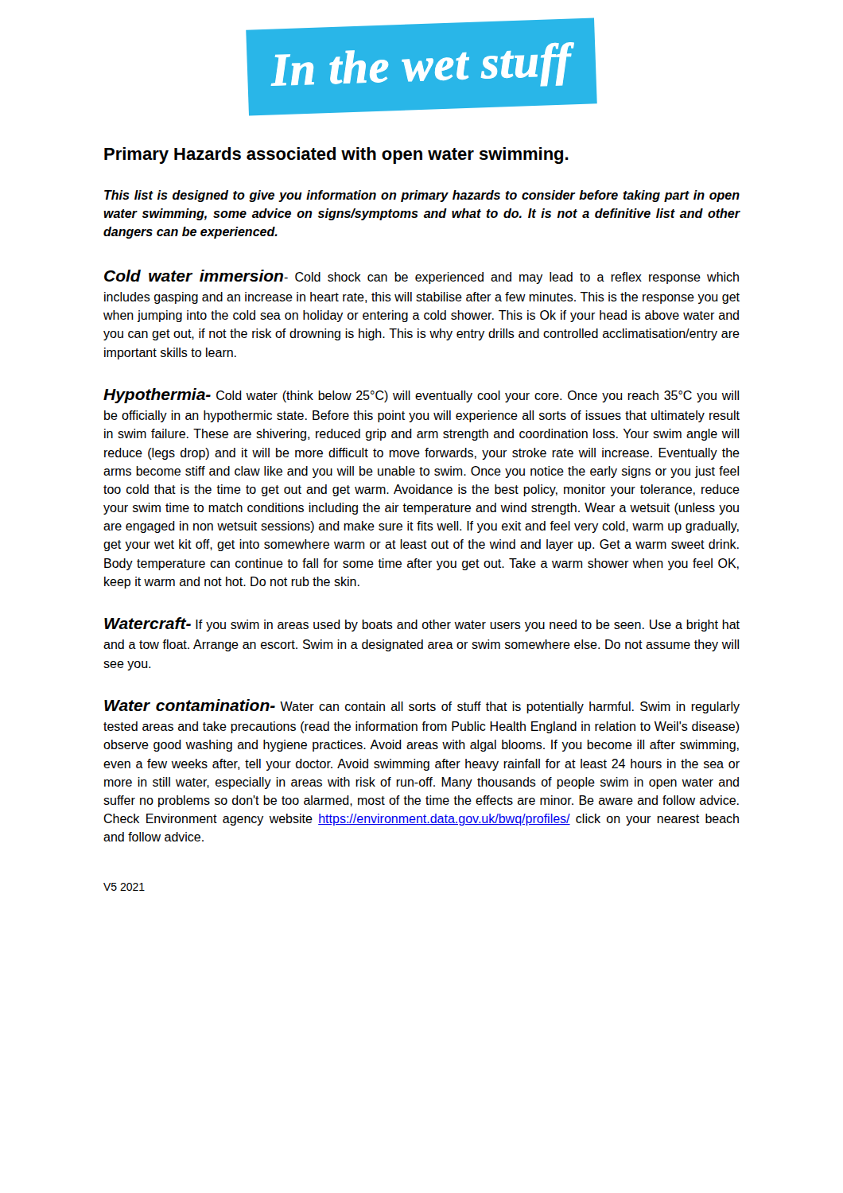In the wet stuff
Primary Hazards associated with open water swimming.
This list is designed to give you information on primary hazards to consider before taking part in open water swimming, some advice on signs/symptoms and what to do. It is not a definitive list and other dangers can be experienced.
Cold water immersion- Cold shock can be experienced and may lead to a reflex response which includes gasping and an increase in heart rate, this will stabilise after a few minutes. This is the response you get when jumping into the cold sea on holiday or entering a cold shower. This is Ok if your head is above water and you can get out, if not the risk of drowning is high. This is why entry drills and controlled acclimatisation/entry are important skills to learn.
Hypothermia- Cold water (think below 25°C) will eventually cool your core. Once you reach 35°C you will be officially in an hypothermic state. Before this point you will experience all sorts of issues that ultimately result in swim failure. These are shivering, reduced grip and arm strength and coordination loss. Your swim angle will reduce (legs drop) and it will be more difficult to move forwards, your stroke rate will increase. Eventually the arms become stiff and claw like and you will be unable to swim. Once you notice the early signs or you just feel too cold that is the time to get out and get warm. Avoidance is the best policy, monitor your tolerance, reduce your swim time to match conditions including the air temperature and wind strength. Wear a wetsuit (unless you are engaged in non wetsuit sessions) and make sure it fits well. If you exit and feel very cold, warm up gradually, get your wet kit off, get into somewhere warm or at least out of the wind and layer up. Get a warm sweet drink. Body temperature can continue to fall for some time after you get out. Take a warm shower when you feel OK, keep it warm and not hot. Do not rub the skin.
Watercraft- If you swim in areas used by boats and other water users you need to be seen. Use a bright hat and a tow float. Arrange an escort. Swim in a designated area or swim somewhere else. Do not assume they will see you.
Water contamination- Water can contain all sorts of stuff that is potentially harmful. Swim in regularly tested areas and take precautions (read the information from Public Health England in relation to Weil's disease) observe good washing and hygiene practices. Avoid areas with algal blooms. If you become ill after swimming, even a few weeks after, tell your doctor. Avoid swimming after heavy rainfall for at least 24 hours in the sea or more in still water, especially in areas with risk of run-off. Many thousands of people swim in open water and suffer no problems so don't be too alarmed, most of the time the effects are minor. Be aware and follow advice. Check Environment agency website https://environment.data.gov.uk/bwq/profiles/ click on your nearest beach and follow advice.
V5 2021